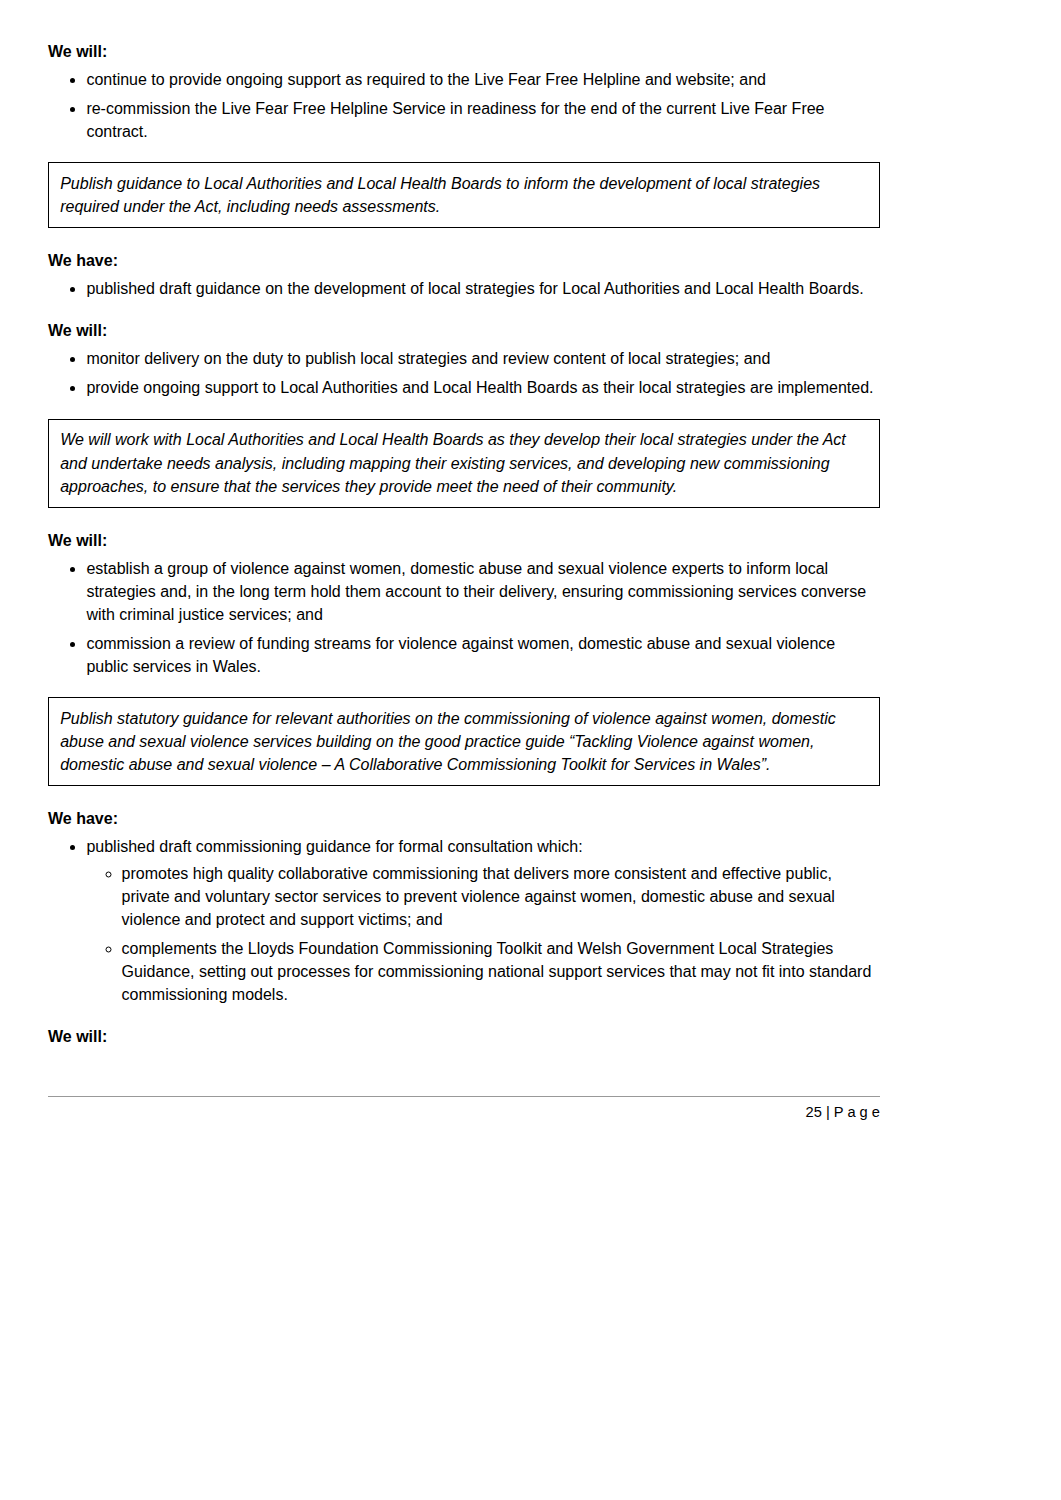We will:
continue to provide ongoing support as required to the Live Fear Free Helpline and website; and
re-commission the Live Fear Free Helpline Service in readiness for the end of the current Live Fear Free contract.
Publish guidance to Local Authorities and Local Health Boards to inform the development of local strategies required under the Act, including needs assessments.
We have:
published draft guidance on the development of local strategies for Local Authorities and Local Health Boards.
We will:
monitor delivery on the duty to publish local strategies and review content of local strategies; and
provide ongoing support to Local Authorities and Local Health Boards as their local strategies are implemented.
We will work with Local Authorities and Local Health Boards as they develop their local strategies under the Act and undertake needs analysis, including mapping their existing services, and developing new commissioning approaches, to ensure that the services they provide meet the need of their community.
We will:
establish a group of violence against women, domestic abuse and sexual violence experts to inform local strategies and, in the long term hold them account to their delivery, ensuring commissioning services converse with criminal justice services; and
commission a review of funding streams for violence against women, domestic abuse and sexual violence public services in Wales.
Publish statutory guidance for relevant authorities on the commissioning of violence against women, domestic abuse and sexual violence services building on the good practice guide “Tackling Violence against women, domestic abuse and sexual violence – A Collaborative Commissioning Toolkit for Services in Wales”.
We have:
published draft commissioning guidance for formal consultation which:
promotes high quality collaborative commissioning that delivers more consistent and effective public, private and voluntary sector services to prevent violence against women, domestic abuse and sexual violence and protect and support victims; and
complements the Lloyds Foundation Commissioning Toolkit and Welsh Government Local Strategies Guidance, setting out processes for commissioning national support services that may not fit into standard commissioning models.
We will:
25 | P a g e